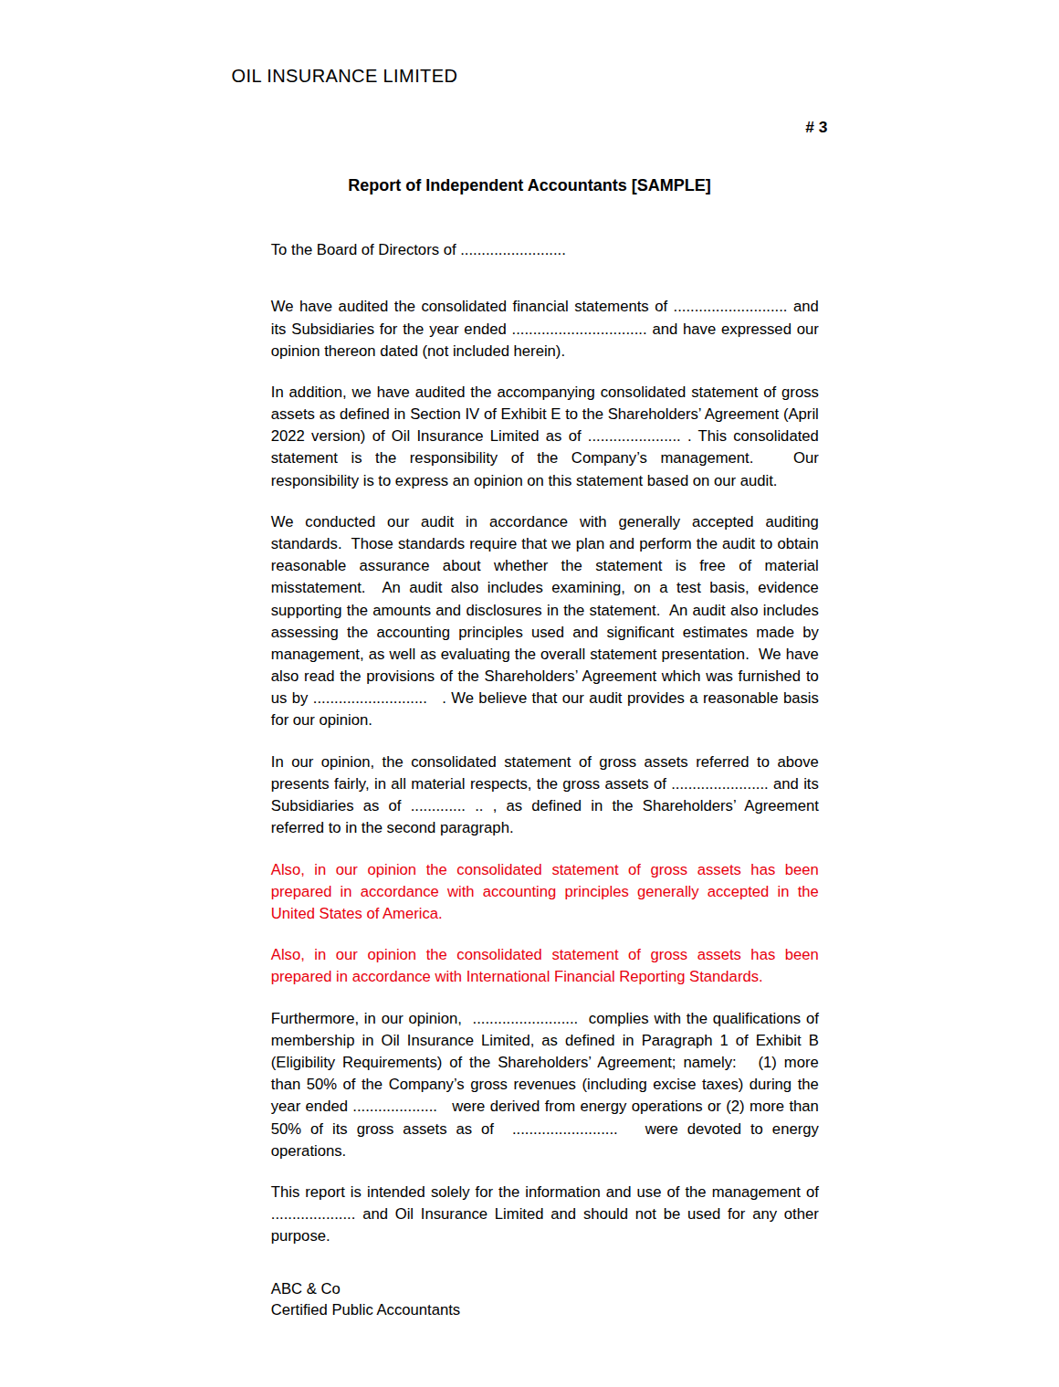OIL INSURANCE LIMITED
# 3
Report of Independent Accountants [SAMPLE]
To the Board of Directors of .........................
We have audited the consolidated financial statements of ........................... and its Subsidiaries for the year ended ................................ and have expressed our opinion thereon dated (not included herein).
In addition, we have audited the accompanying consolidated statement of gross assets as defined in Section IV of Exhibit E to the Shareholders’ Agreement (April 2022 version) of Oil Insurance Limited as of ...................... . This consolidated statement is the responsibility of the Company’s management. Our responsibility is to express an opinion on this statement based on our audit.
We conducted our audit in accordance with generally accepted auditing standards. Those standards require that we plan and perform the audit to obtain reasonable assurance about whether the statement is free of material misstatement. An audit also includes examining, on a test basis, evidence supporting the amounts and disclosures in the statement. An audit also includes assessing the accounting principles used and significant estimates made by management, as well as evaluating the overall statement presentation. We have also read the provisions of the Shareholders’ Agreement which was furnished to us by ........................... . We believe that our audit provides a reasonable basis for our opinion.
In our opinion, the consolidated statement of gross assets referred to above presents fairly, in all material respects, the gross assets of ....................... and its Subsidiaries as of ............. .. , as defined in the Shareholders’ Agreement referred to in the second paragraph.
Also, in our opinion the consolidated statement of gross assets has been prepared in accordance with accounting principles generally accepted in the United States of America.
Also, in our opinion the consolidated statement of gross assets has been prepared in accordance with International Financial Reporting Standards.
Furthermore, in our opinion, ......................... complies with the qualifications of membership in Oil Insurance Limited, as defined in Paragraph 1 of Exhibit B (Eligibility Requirements) of the Shareholders’ Agreement; namely: (1) more than 50% of the Company’s gross revenues (including excise taxes) during the year ended .................... were derived from energy operations or (2) more than 50% of its gross assets as of ......................... were devoted to energy operations.
This report is intended solely for the information and use of the management of .................... and Oil Insurance Limited and should not be used for any other purpose.
ABC & Co
Certified Public Accountants